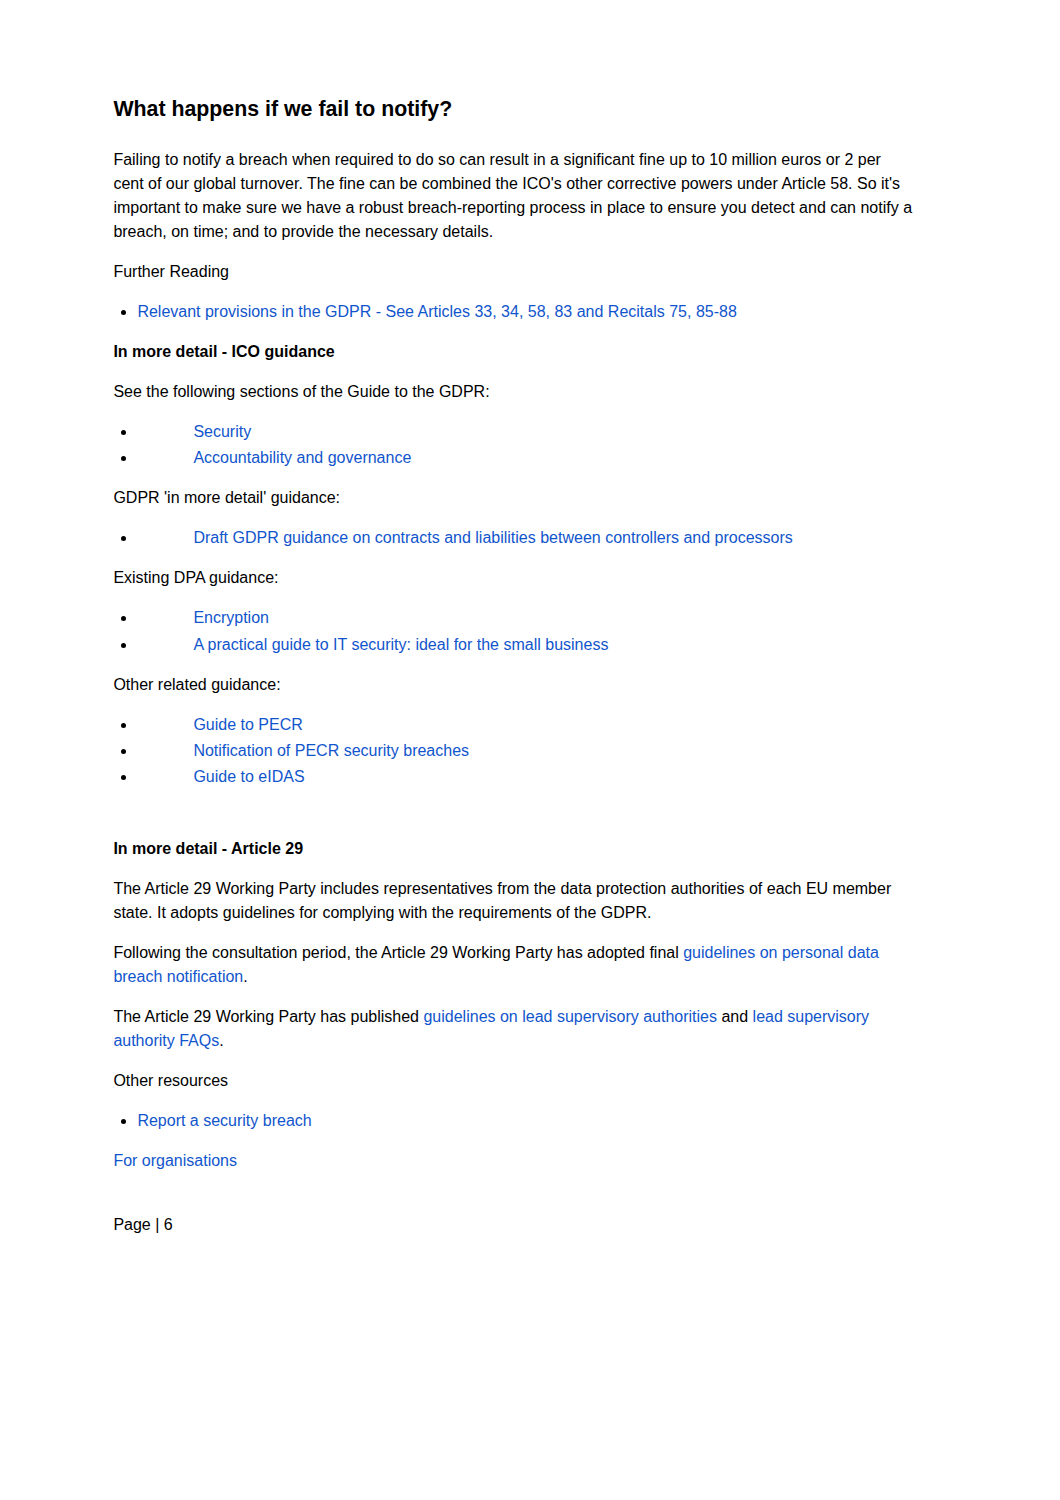What happens if we fail to notify?
Failing to notify a breach when required to do so can result in a significant fine up to 10 million euros or 2 per cent of our global turnover. The fine can be combined the ICO's other corrective powers under Article 58. So it's important to make sure we have a robust breach-reporting process in place to ensure you detect and can notify a breach, on time; and to provide the necessary details.
Further Reading
Relevant provisions in the GDPR - See Articles 33, 34, 58, 83 and Recitals 75, 85-88
In more detail - ICO guidance
See the following sections of the Guide to the GDPR:
Security
Accountability and governance
GDPR 'in more detail' guidance:
Draft GDPR guidance on contracts and liabilities between controllers and processors
Existing DPA guidance:
Encryption
A practical guide to IT security: ideal for the small business
Other related guidance:
Guide to PECR
Notification of PECR security breaches
Guide to eIDAS
In more detail - Article 29
The Article 29 Working Party includes representatives from the data protection authorities of each EU member state. It adopts guidelines for complying with the requirements of the GDPR.
Following the consultation period, the Article 29 Working Party has adopted final guidelines on personal data breach notification.
The Article 29 Working Party has published guidelines on lead supervisory authorities and lead supervisory authority FAQs.
Other resources
Report a security breach
For organisations
Page | 6